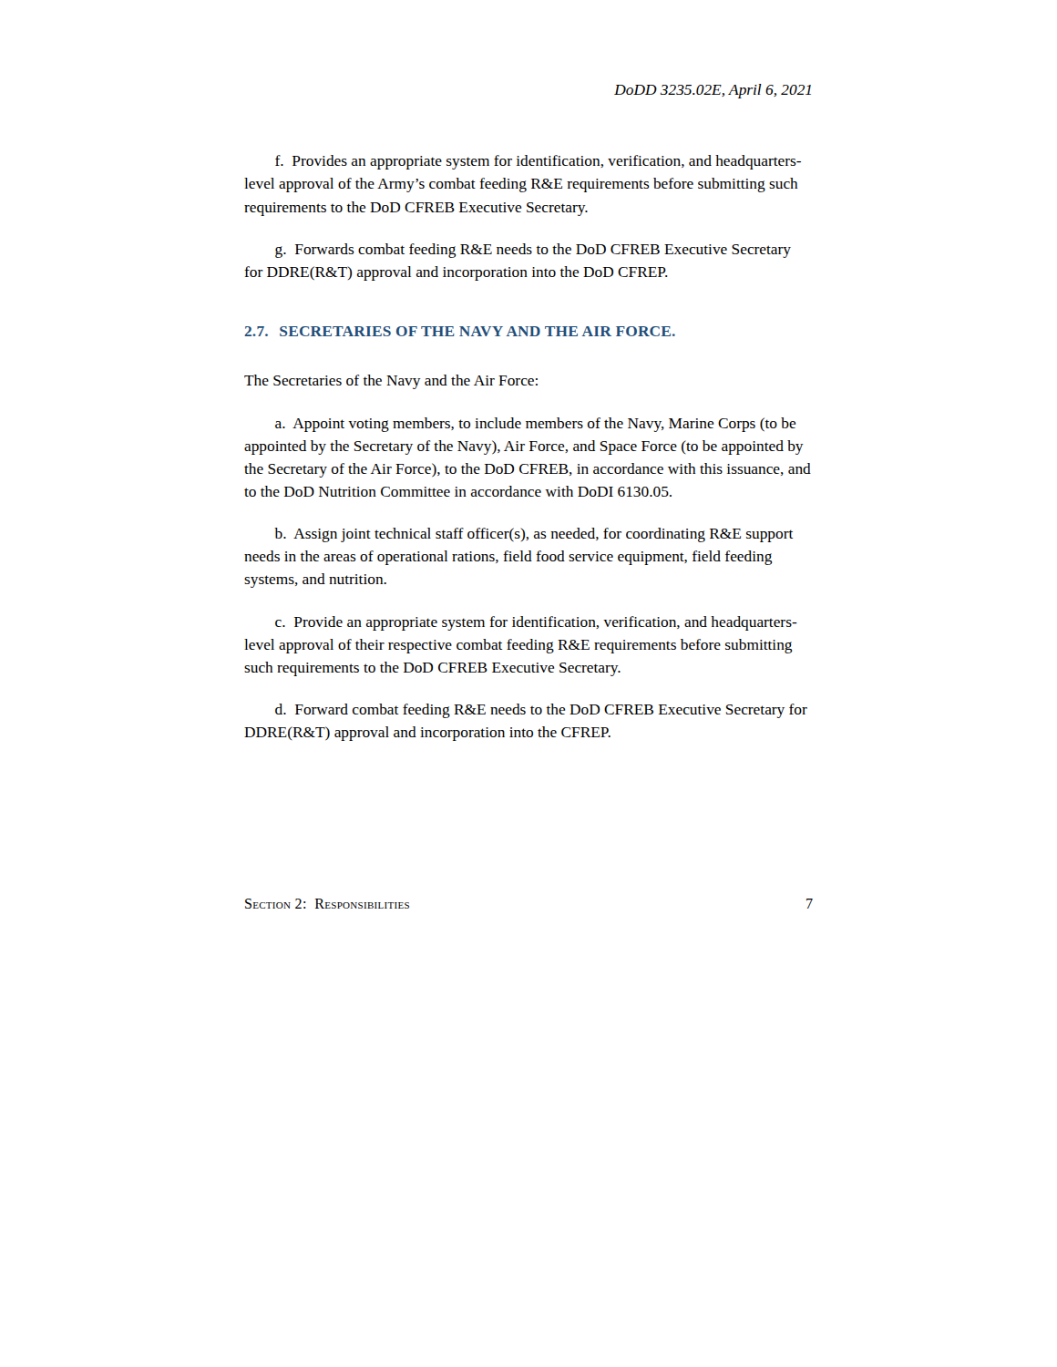DoDD 3235.02E, April 6, 2021
f. Provides an appropriate system for identification, verification, and headquarters-level approval of the Army’s combat feeding R&E requirements before submitting such requirements to the DoD CFREB Executive Secretary.
g. Forwards combat feeding R&E needs to the DoD CFREB Executive Secretary for DDRE(R&T) approval and incorporation into the DoD CFREP.
2.7. SECRETARIES OF THE NAVY AND THE AIR FORCE.
The Secretaries of the Navy and the Air Force:
a. Appoint voting members, to include members of the Navy, Marine Corps (to be appointed by the Secretary of the Navy), Air Force, and Space Force (to be appointed by the Secretary of the Air Force), to the DoD CFREB, in accordance with this issuance, and to the DoD Nutrition Committee in accordance with DoDI 6130.05.
b. Assign joint technical staff officer(s), as needed, for coordinating R&E support needs in the areas of operational rations, field food service equipment, field feeding systems, and nutrition.
c. Provide an appropriate system for identification, verification, and headquarters-level approval of their respective combat feeding R&E requirements before submitting such requirements to the DoD CFREB Executive Secretary.
d. Forward combat feeding R&E needs to the DoD CFREB Executive Secretary for DDRE(R&T) approval and incorporation into the CFREP.
Section 2: Responsibilities 7